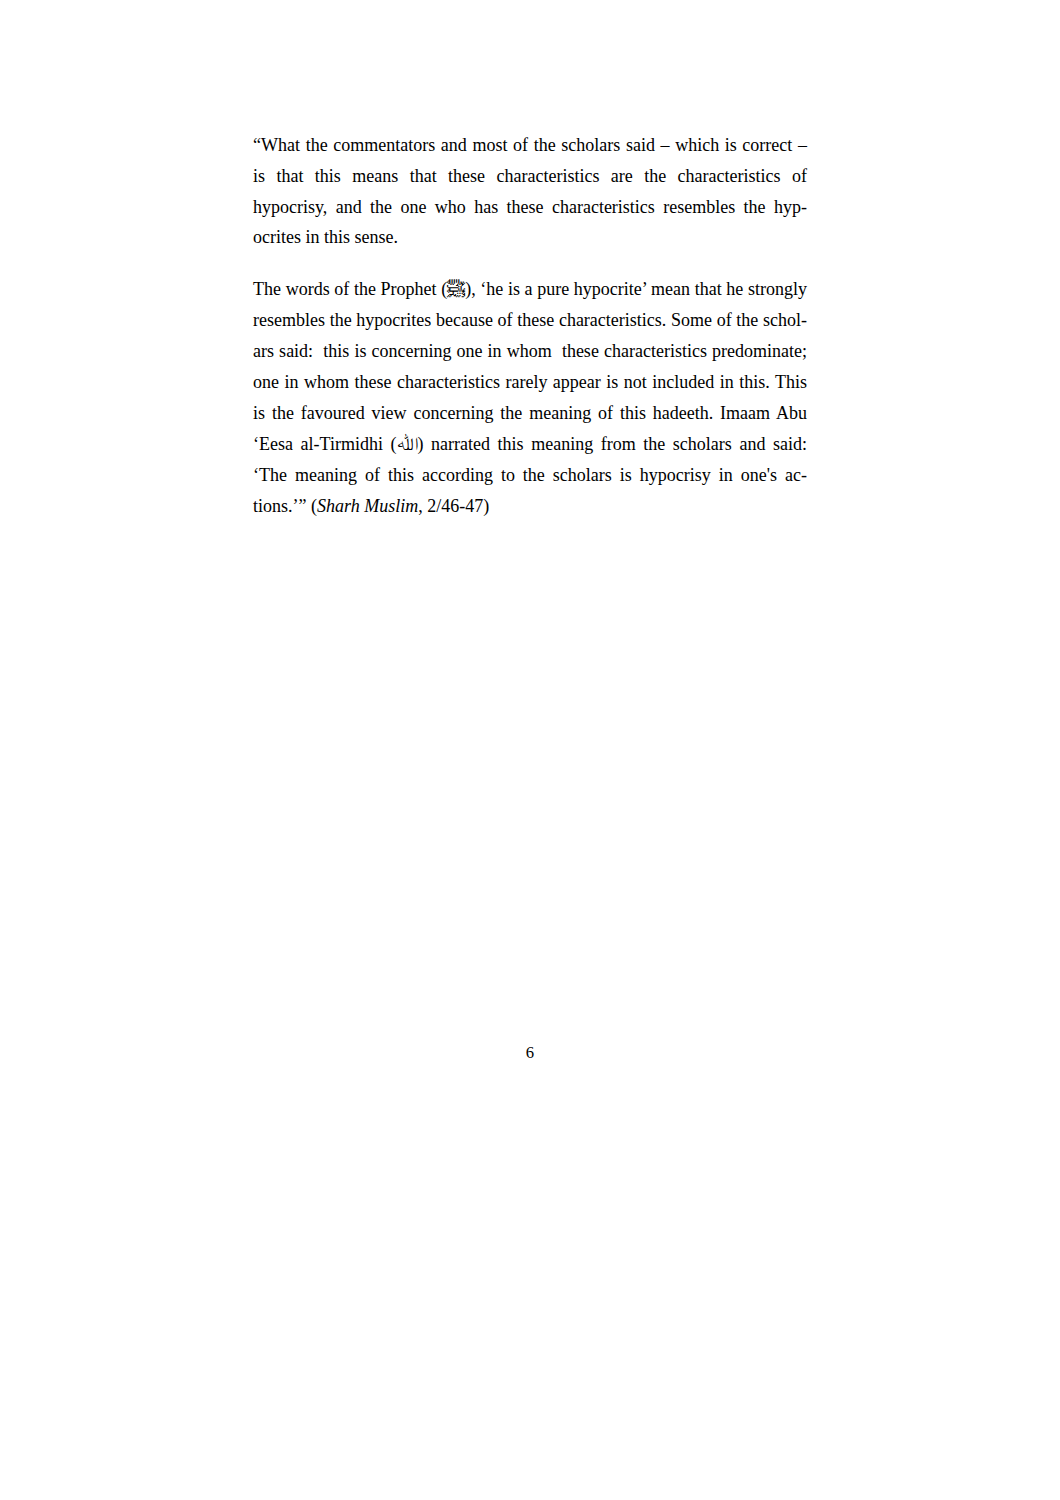“What the commentators and most of the scholars said – which is correct – is that this means that these characteristics are the characteristics of hypocrisy, and the one who has these characteristics resembles the hypocrites in this sense.
The words of the Prophet (ﷺ), ‘he is a pure hypocrite’ mean that he strongly resembles the hypocrites because of these characteristics. Some of the scholars said: this is concerning one in whom these characteristics predominate; one in whom these characteristics rarely appear is not included in this. This is the favoured view concerning the meaning of this hadeeth. Imaam Abu ‘Eesa al-Tirmidhi (ﷲ) narrated this meaning from the scholars and said: ‘The meaning of this according to the scholars is hypocrisy in one's actions.’” (Sharh Muslim, 2/46-47)
6